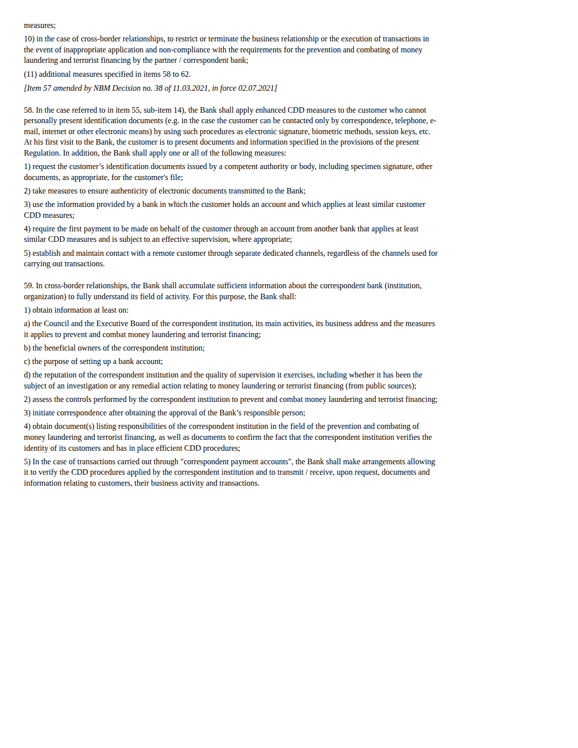measures;
10) in the case of cross-border relationships, to restrict or terminate the business relationship or the execution of transactions in the event of inappropriate application and non-compliance with the requirements for the prevention and combating of money laundering and terrorist financing by the partner / correspondent bank;
(11) additional measures specified in items 58 to 62.
[Item 57 amended by NBM Decision no. 38 of 11.03.2021, in force 02.07.2021]
58. In the case referred to in item 55, sub-item 14), the Bank shall apply enhanced CDD measures to the customer who cannot personally present identification documents (e.g. in the case the customer can be contacted only by correspondence, telephone, e-mail, internet or other electronic means) by using such procedures as electronic signature, biometric methods, session keys, etc. At his first visit to the Bank, the customer is to present documents and information specified in the provisions of the present Regulation. In addition, the Bank shall apply one or all of the following measures:
1) request the customer’s identification documents issued by a competent authority or body, including specimen signature, other documents, as appropriate, for the customer's file;
2) take measures to ensure authenticity of electronic documents transmitted to the Bank;
3) use the information provided by a bank in which the customer holds an account and which applies at least similar customer CDD measures;
4) require the first payment to be made on behalf of the customer through an account from another bank that applies at least similar CDD measures and is subject to an effective supervision, where appropriate;
5) establish and maintain contact with a remote customer through separate dedicated channels, regardless of the channels used for carrying out transactions.
59. In cross-border relationships, the Bank shall accumulate sufficient information about the correspondent bank (institution, organization) to fully understand its field of activity. For this purpose, the Bank shall:
1) obtain information at least on:
a) the Council and the Executive Board of the correspondent institution, its main activities, its business address and the measures it applies to prevent and combat money laundering and terrorist financing;
b) the beneficial owners of the correspondent institution;
c) the purpose of setting up a bank account;
d) the reputation of the correspondent institution and the quality of supervision it exercises, including whether it has been the subject of an investigation or any remedial action relating to money laundering or terrorist financing (from public sources);
2) assess the controls performed by the correspondent institution to prevent and combat money laundering and terrorist financing;
3) initiate correspondence after obtaining the approval of the Bank’s responsible person;
4) obtain document(s) listing responsibilities of the correspondent institution in the field of the prevention and combating of money laundering and terrorist financing, as well as documents to confirm the fact that the correspondent institution verifies the identity of its customers and has in place efficient CDD procedures;
5) In the case of transactions carried out through "correspondent payment accounts", the Bank shall make arrangements allowing it to verify the CDD procedures applied by the correspondent institution and to transmit / receive, upon request, documents and information relating to customers, their business activity and transactions.